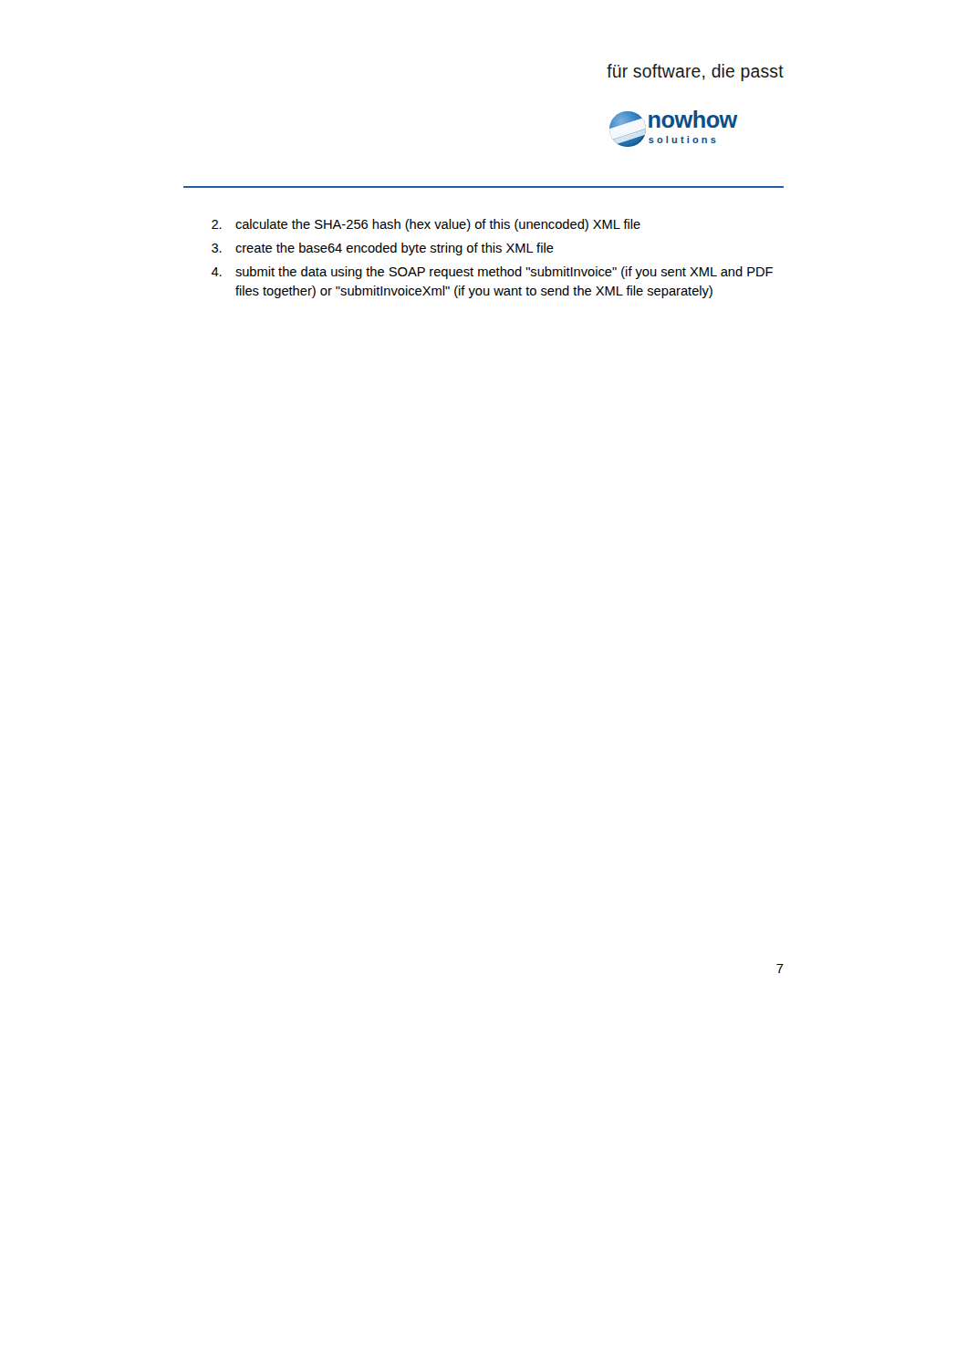für software, die passt
nowhow
solutions
calculate the SHA-256 hash (hex value) of this (unencoded) XML file
create the base64 encoded byte string of this XML file
submit the data using the SOAP request method "submitInvoice" (if you sent XML and PDF files together) or "submitInvoiceXml" (if you want to send the XML file separately)
7